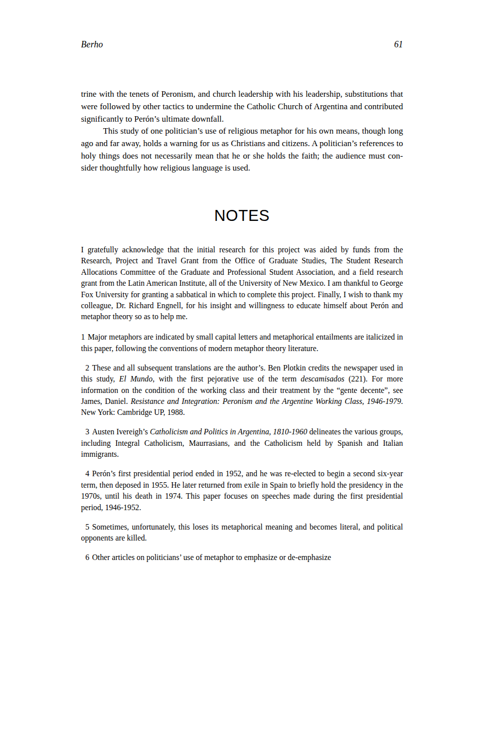Berho 61
trine with the tenets of Peronism, and church leadership with his leadership, substitutions that were followed by other tactics to undermine the Catholic Church of Argentina and contributed significantly to Perón’s ultimate downfall.
This study of one politician’s use of religious metaphor for his own means, though long ago and far away, holds a warning for us as Christians and citizens. A politician’s references to holy things does not necessarily mean that he or she holds the faith; the audience must consider thoughtfully how religious language is used.
NOTES
I gratefully acknowledge that the initial research for this project was aided by funds from the Research, Project and Travel Grant from the Office of Graduate Studies, The Student Research Allocations Committee of the Graduate and Professional Student Association, and a field research grant from the Latin American Institute, all of the University of New Mexico. I am thankful to George Fox University for granting a sabbatical in which to complete this project. Finally, I wish to thank my colleague, Dr. Richard Engnell, for his insight and willingness to educate himself about Perón and metaphor theory so as to help me.
1 Major metaphors are indicated by small capital letters and metaphorical entailments are italicized in this paper, following the conventions of modern metaphor theory literature.
2 These and all subsequent translations are the author’s. Ben Plotkin credits the newspaper used in this study, El Mundo, with the first pejorative use of the term descamisados (221). For more information on the condition of the working class and their treatment by the “gente decente”, see James, Daniel. Resistance and Integration: Peronism and the Argentine Working Class, 1946-1979. New York: Cambridge UP, 1988.
3 Austen Ivereigh’s Catholicism and Politics in Argentina, 1810-1960 delineates the various groups, including Integral Catholicism, Maurrasians, and the Catholicism held by Spanish and Italian immigrants.
4 Perón’s first presidential period ended in 1952, and he was re-elected to begin a second six-year term, then deposed in 1955. He later returned from exile in Spain to briefly hold the presidency in the 1970s, until his death in 1974. This paper focuses on speeches made during the first presidential period, 1946-1952.
5 Sometimes, unfortunately, this loses its metaphorical meaning and becomes literal, and political opponents are killed.
6 Other articles on politicians’ use of metaphor to emphasize or de-emphasize